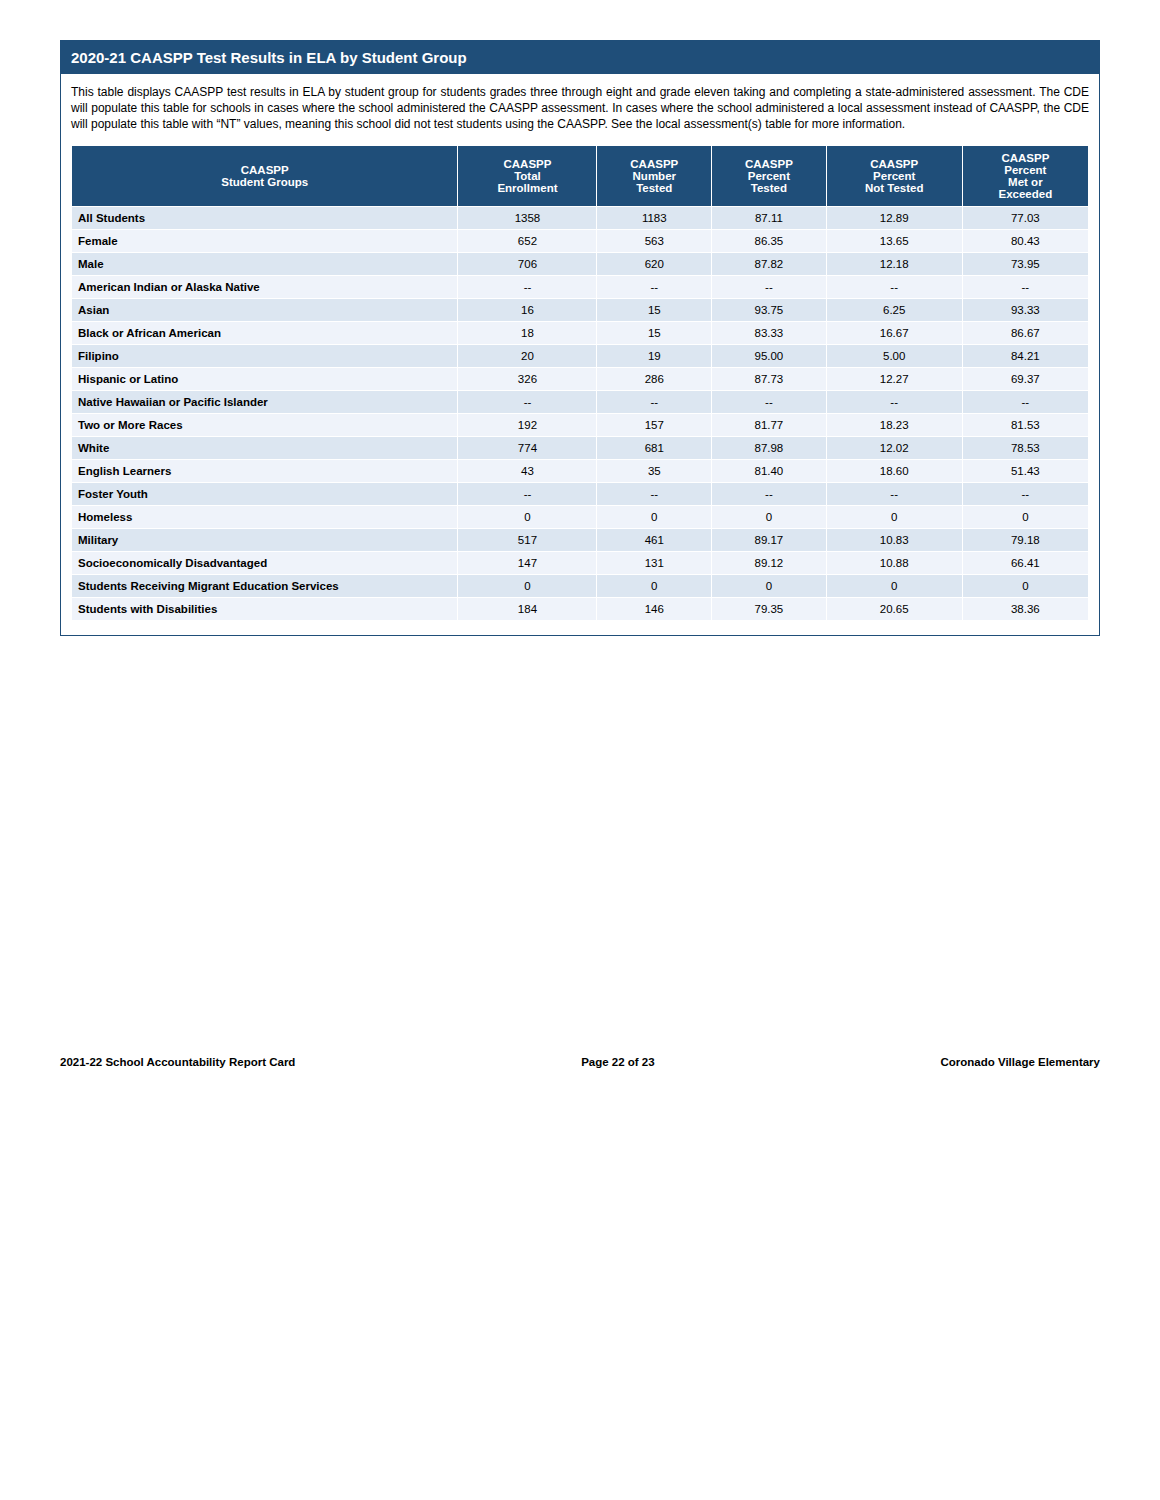2020-21 CAASPP Test Results in ELA by Student Group
This table displays CAASPP test results in ELA by student group for students grades three through eight and grade eleven taking and completing a state-administered assessment. The CDE will populate this table for schools in cases where the school administered the CAASPP assessment. In cases where the school administered a local assessment instead of CAASPP, the CDE will populate this table with “NT” values, meaning this school did not test students using the CAASPP. See the local assessment(s) table for more information.
| CAASPP Student Groups | CAASPP Total Enrollment | CAASPP Number Tested | CAASPP Percent Tested | CAASPP Percent Not Tested | CAASPP Percent Met or Exceeded |
| --- | --- | --- | --- | --- | --- |
| All Students | 1358 | 1183 | 87.11 | 12.89 | 77.03 |
| Female | 652 | 563 | 86.35 | 13.65 | 80.43 |
| Male | 706 | 620 | 87.82 | 12.18 | 73.95 |
| American Indian or Alaska Native | -- | -- | -- | -- | -- |
| Asian | 16 | 15 | 93.75 | 6.25 | 93.33 |
| Black or African American | 18 | 15 | 83.33 | 16.67 | 86.67 |
| Filipino | 20 | 19 | 95.00 | 5.00 | 84.21 |
| Hispanic or Latino | 326 | 286 | 87.73 | 12.27 | 69.37 |
| Native Hawaiian or Pacific Islander | -- | -- | -- | -- | -- |
| Two or More Races | 192 | 157 | 81.77 | 18.23 | 81.53 |
| White | 774 | 681 | 87.98 | 12.02 | 78.53 |
| English Learners | 43 | 35 | 81.40 | 18.60 | 51.43 |
| Foster Youth | -- | -- | -- | -- | -- |
| Homeless | 0 | 0 | 0 | 0 | 0 |
| Military | 517 | 461 | 89.17 | 10.83 | 79.18 |
| Socioeconomically Disadvantaged | 147 | 131 | 89.12 | 10.88 | 66.41 |
| Students Receiving Migrant Education Services | 0 | 0 | 0 | 0 | 0 |
| Students with Disabilities | 184 | 146 | 79.35 | 20.65 | 38.36 |
2021-22 School Accountability Report Card Page 22 of 23 Coronado Village Elementary